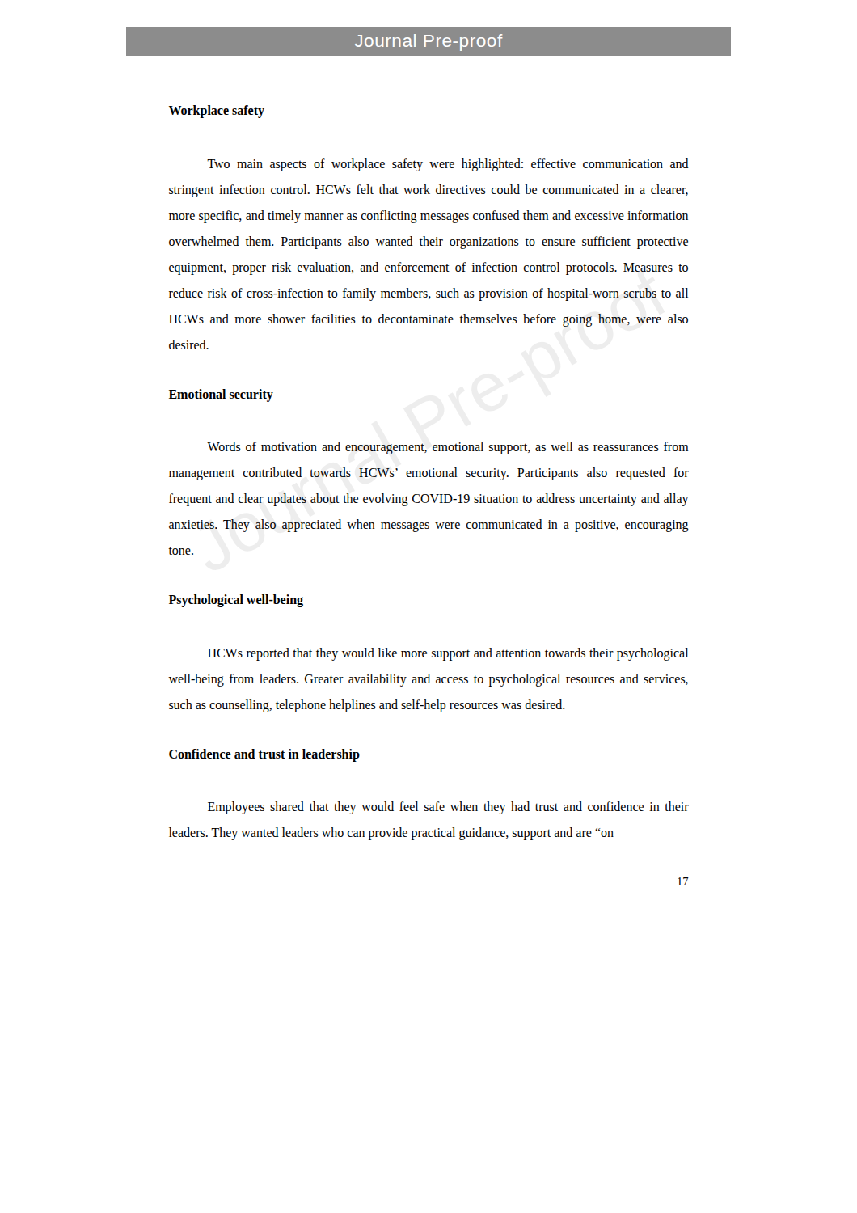Journal Pre-proof
Journal Pre-proof
Workplace safety
Two main aspects of workplace safety were highlighted: effective communication and stringent infection control. HCWs felt that work directives could be communicated in a clearer, more specific, and timely manner as conflicting messages confused them and excessive information overwhelmed them. Participants also wanted their organizations to ensure sufficient protective equipment, proper risk evaluation, and enforcement of infection control protocols. Measures to reduce risk of cross-infection to family members, such as provision of hospital-worn scrubs to all HCWs and more shower facilities to decontaminate themselves before going home, were also desired.
Emotional security
Words of motivation and encouragement, emotional support, as well as reassurances from management contributed towards HCWs’ emotional security. Participants also requested for frequent and clear updates about the evolving COVID-19 situation to address uncertainty and allay anxieties. They also appreciated when messages were communicated in a positive, encouraging tone.
Psychological well-being
HCWs reported that they would like more support and attention towards their psychological well-being from leaders. Greater availability and access to psychological resources and services, such as counselling, telephone helplines and self-help resources was desired.
Confidence and trust in leadership
Employees shared that they would feel safe when they had trust and confidence in their leaders. They wanted leaders who can provide practical guidance, support and are “on
17